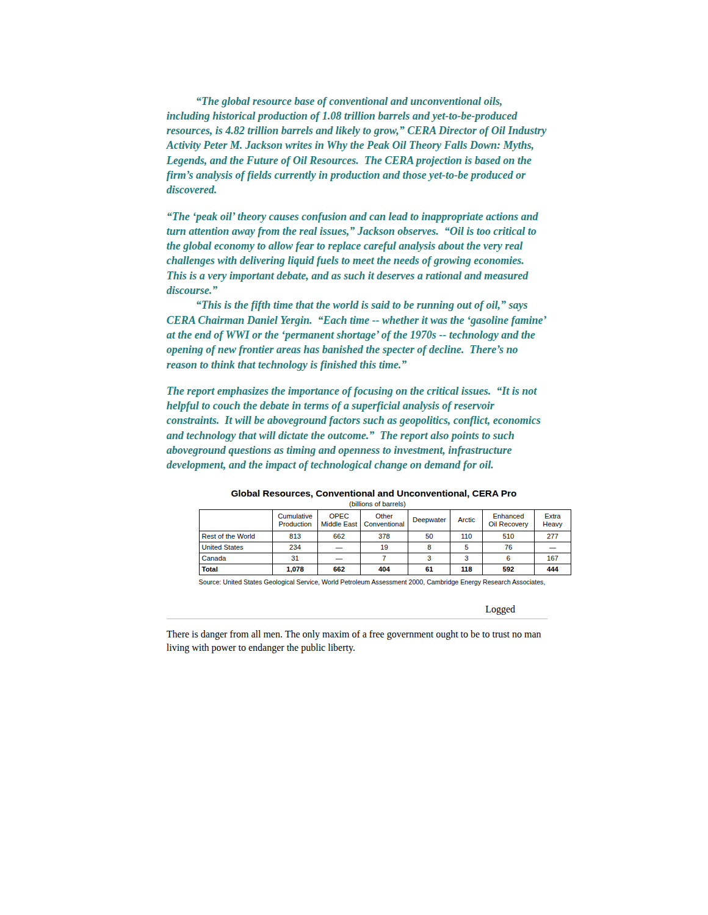“The global resource base of conventional and unconventional oils, including historical production of 1.08 trillion barrels and yet-to-be-produced resources, is 4.82 trillion barrels and likely to grow,” CERA Director of Oil Industry Activity Peter M. Jackson writes in Why the Peak Oil Theory Falls Down: Myths, Legends, and the Future of Oil Resources. The CERA projection is based on the firm’s analysis of fields currently in production and those yet-to-be produced or discovered.
“The ‘peak oil’ theory causes confusion and can lead to inappropriate actions and turn attention away from the real issues,” Jackson observes. “Oil is too critical to the global economy to allow fear to replace careful analysis about the very real challenges with delivering liquid fuels to meet the needs of growing economies. This is a very important debate, and as such it deserves a rational and measured discourse.” “This is the fifth time that the world is said to be running out of oil,” says CERA Chairman Daniel Yergin. “Each time -- whether it was the ‘gasoline famine’ at the end of WWI or the ‘permanent shortage’ of the 1970s -- technology and the opening of new frontier areas has banished the specter of decline. There’s no reason to think that technology is finished this time.”
The report emphasizes the importance of focusing on the critical issues. “It is not helpful to couch the debate in terms of a superficial analysis of reservoir constraints. It will be aboveground factors such as geopolitics, conflict, economics and technology that will dictate the outcome.” The report also points to such aboveground questions as timing and openness to investment, infrastructure development, and the impact of technological change on demand for oil.
Global Resources, Conventional and Unconventional, CERA Pro
(billions of barrels)
| | Cumulative Production | OPEC Middle East | Other Conventional | Deepwater | Arctic | Enhanced Oil Recovery | Extra Heavy |
| --- | --- | --- | --- | --- | --- | --- | --- |
| Rest of the World | 813 | 662 | 378 | 50 | 110 | 510 | 277 |
| United States | 234 | — | 19 | 8 | 5 | 76 | — |
| Canada | 31 | — | 7 | 3 | 3 | 6 | 167 |
| Total | 1,078 | 662 | 404 | 61 | 118 | 592 | 444 |
Source: United States Geological Service, World Petroleum Assessment 2000, Cambridge Energy Research Associates,
Logged
There is danger from all men. The only maxim of a free government ought to be to trust no man living with power to endanger the public liberty.